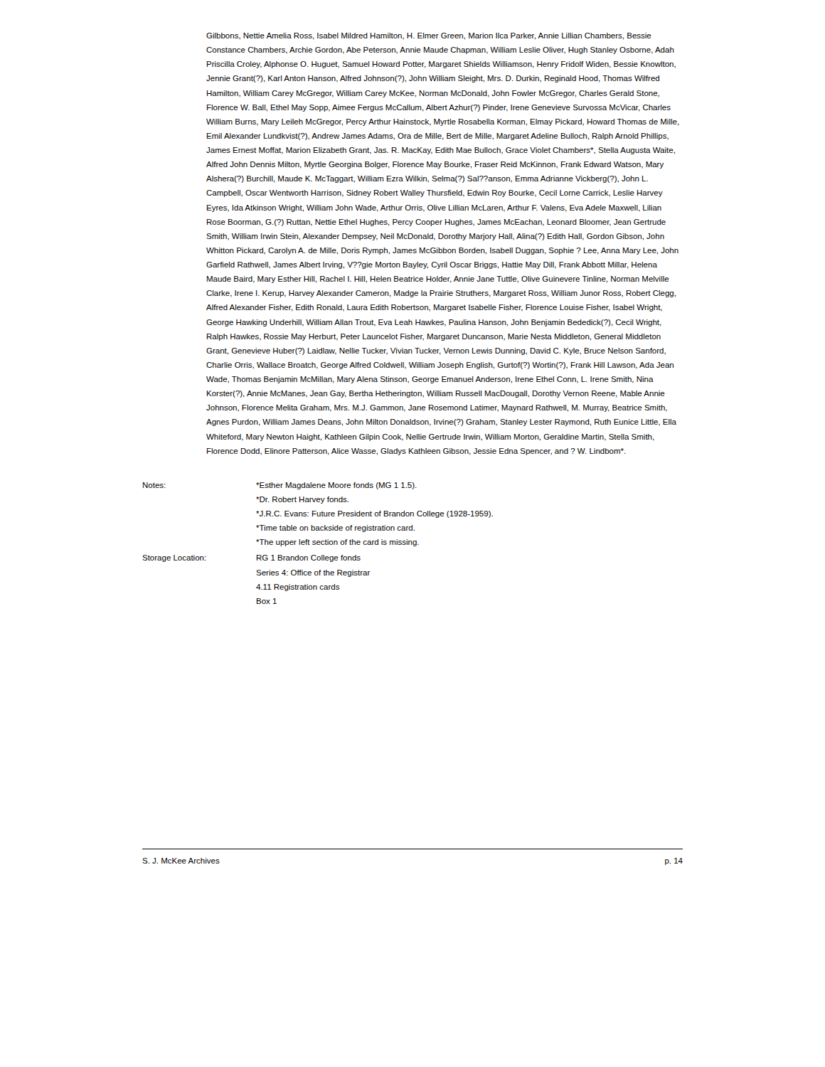Gilbbons, Nettie Amelia Ross, Isabel Mildred Hamilton, H. Elmer Green, Marion Ilca Parker, Annie Lillian Chambers, Bessie Constance Chambers, Archie Gordon, Abe Peterson, Annie Maude Chapman, William Leslie Oliver, Hugh Stanley Osborne, Adah Priscilla Croley, Alphonse O. Huguet, Samuel Howard Potter, Margaret Shields Williamson, Henry Fridolf Widen, Bessie Knowlton, Jennie Grant(?), Karl Anton Hanson, Alfred Johnson(?), John William Sleight, Mrs. D. Durkin, Reginald Hood, Thomas Wilfred Hamilton, William Carey McGregor, William Carey McKee, Norman McDonald, John Fowler McGregor, Charles Gerald Stone, Florence W. Ball, Ethel May Sopp, Aimee Fergus McCallum, Albert Azhur(?) Pinder, Irene Genevieve Survossa McVicar, Charles William Burns, Mary Leileh McGregor, Percy Arthur Hainstock, Myrtle Rosabella Korman, Elmay Pickard, Howard Thomas de Mille, Emil Alexander Lundkvist(?), Andrew James Adams, Ora de Mille, Bert de Mille, Margaret Adeline Bulloch, Ralph Arnold Phillips, James Ernest Moffat, Marion Elizabeth Grant, Jas. R. MacKay, Edith Mae Bulloch, Grace Violet Chambers*, Stella Augusta Waite, Alfred John Dennis Milton, Myrtle Georgina Bolger, Florence May Bourke, Fraser Reid McKinnon, Frank Edward Watson, Mary Alshera(?) Burchill, Maude K. McTaggart, William Ezra Wilkin, Selma(?) Sal??anson, Emma Adrianne Vickberg(?), John L. Campbell, Oscar Wentworth Harrison, Sidney Robert Walley Thursfield, Edwin Roy Bourke, Cecil Lorne Carrick, Leslie Harvey Eyres, Ida Atkinson Wright, William John Wade, Arthur Orris, Olive Lillian McLaren, Arthur F. Valens, Eva Adele Maxwell, Lilian Rose Boorman, G.(?) Ruttan, Nettie Ethel Hughes, Percy Cooper Hughes, James McEachan, Leonard Bloomer, Jean Gertrude Smith, William Irwin Stein, Alexander Dempsey, Neil McDonald, Dorothy Marjory Hall, Alina(?) Edith Hall, Gordon Gibson, John Whitton Pickard, Carolyn A. de Mille, Doris Rymph, James McGibbon Borden, Isabell Duggan, Sophie ? Lee, Anna Mary Lee, John Garfield Rathwell, James Albert Irving, V??gie Morton Bayley, Cyril Oscar Briggs, Hattie May Dill, Frank Abbott Millar, Helena Maude Baird, Mary Esther Hill, Rachel I. Hill, Helen Beatrice Holder, Annie Jane Tuttle, Olive Guinevere Tinline, Norman Melville Clarke, Irene I. Kerup, Harvey Alexander Cameron, Madge la Prairie Struthers, Margaret Ross, William Junor Ross, Robert Clegg, Alfred Alexander Fisher, Edith Ronald, Laura Edith Robertson, Margaret Isabelle Fisher, Florence Louise Fisher, Isabel Wright, George Hawking Underhill, William Allan Trout, Eva Leah Hawkes, Paulina Hanson, John Benjamin Bededick(?), Cecil Wright, Ralph Hawkes, Rossie May Herburt, Peter Launcelot Fisher, Margaret Duncanson, Marie Nesta Middleton, General Middleton Grant, Genevieve Huber(?) Laidlaw, Nellie Tucker, Vivian Tucker, Vernon Lewis Dunning, David C. Kyle, Bruce Nelson Sanford, Charlie Orris, Wallace Broatch, George Alfred Coldwell, William Joseph English, Gurtof(?) Wortin(?), Frank Hill Lawson, Ada Jean Wade, Thomas Benjamin McMillan, Mary Alena Stinson, George Emanuel Anderson, Irene Ethel Conn, L. Irene Smith, Nina Korster(?), Annie McManes, Jean Gay, Bertha Hetherington, William Russell MacDougall, Dorothy Vernon Reene, Mable Annie Johnson, Florence Melita Graham, Mrs. M.J. Gammon, Jane Rosemond Latimer, Maynard Rathwell, M. Murray, Beatrice Smith, Agnes Purdon, William James Deans, John Milton Donaldson, Irvine(?) Graham, Stanley Lester Raymond, Ruth Eunice Little, Ella Whiteford, Mary Newton Haight, Kathleen Gilpin Cook, Nellie Gertrude Irwin, William Morton, Geraldine Martin, Stella Smith, Florence Dodd, Elinore Patterson, Alice Wasse, Gladys Kathleen Gibson, Jessie Edna Spencer, and ? W. Lindbom*.
| Notes: | *Esther Magdalene Moore fonds (MG 1 1.5). *Dr. Robert Harvey fonds. *J.R.C. Evans: Future President of Brandon College (1928-1959). *Time table on backside of registration card. *The upper left section of the card is missing. |
| Storage Location: | RG 1 Brandon College fonds Series 4: Office of the Registrar 4.11 Registration cards Box 1 |
S. J. McKee Archives p. 14